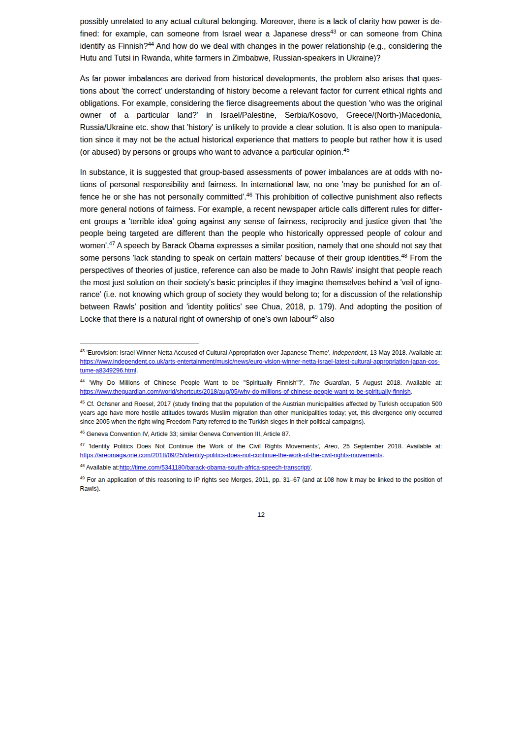possibly unrelated to any actual cultural belonging. Moreover, there is a lack of clarity how power is defined: for example, can someone from Israel wear a Japanese dress43 or can someone from China identify as Finnish?44 And how do we deal with changes in the power relationship (e.g., considering the Hutu and Tutsi in Rwanda, white farmers in Zimbabwe, Russian-speakers in Ukraine)?
As far power imbalances are derived from historical developments, the problem also arises that questions about 'the correct' understanding of history become a relevant factor for current ethical rights and obligations. For example, considering the fierce disagreements about the question 'who was the original owner of a particular land?' in Israel/Palestine, Serbia/Kosovo, Greece/(North-)Macedonia, Russia/Ukraine etc. show that 'history' is unlikely to provide a clear solution. It is also open to manipulation since it may not be the actual historical experience that matters to people but rather how it is used (or abused) by persons or groups who want to advance a particular opinion.45
In substance, it is suggested that group-based assessments of power imbalances are at odds with notions of personal responsibility and fairness. In international law, no one 'may be punished for an offence he or she has not personally committed'.46 This prohibition of collective punishment also reflects more general notions of fairness. For example, a recent newspaper article calls different rules for different groups a 'terrible idea' going against any sense of fairness, reciprocity and justice given that 'the people being targeted are different than the people who historically oppressed people of colour and women'.47 A speech by Barack Obama expresses a similar position, namely that one should not say that some persons 'lack standing to speak on certain matters' because of their group identities.48 From the perspectives of theories of justice, reference can also be made to John Rawls' insight that people reach the most just solution on their society's basic principles if they imagine themselves behind a 'veil of ignorance' (i.e. not knowing which group of society they would belong to; for a discussion of the relationship between Rawls' position and 'identity politics' see Chua, 2018, p. 179). And adopting the position of Locke that there is a natural right of ownership of one's own labour49 also
43 'Eurovision: Israel Winner Netta Accused of Cultural Appropriation over Japanese Theme', Independent, 13 May 2018. Available at: https://www.independent.co.uk/arts-entertainment/music/news/euro-vision-winner-netta-israel-latest-cultural-appropriation-japan-costume-a8349296.html.
44 'Why Do Millions of Chinese People Want to be "Spiritually Finnish"?', The Guardian, 5 August 2018. Available at: https://www.theguardian.com/world/shortcuts/2018/aug/05/why-do-millions-of-chinese-people-want-to-be-spiritually-finnish.
45 Cf. Ochsner and Roesel, 2017 (study finding that the population of the Austrian municipalities affected by Turkish occupation 500 years ago have more hostile attitudes towards Muslim migration than other municipalities today; yet, this divergence only occurred since 2005 when the right-wing Freedom Party referred to the Turkish sieges in their political campaigns).
46 Geneva Convention IV, Article 33; similar Geneva Convention III, Article 87.
47 'Identity Politics Does Not Continue the Work of the Civil Rights Movements', Areo, 25 September 2018. Available at: https://areomagazine.com/2018/09/25/identity-politics-does-not-continue-the-work-of-the-civil-rights-movements.
48 Available at:http://time.com/5341180/barack-obama-south-africa-speech-transcript/.
49 For an application of this reasoning to IP rights see Merges, 2011, pp. 31–67 (and at 108 how it may be linked to the position of Rawls).
12